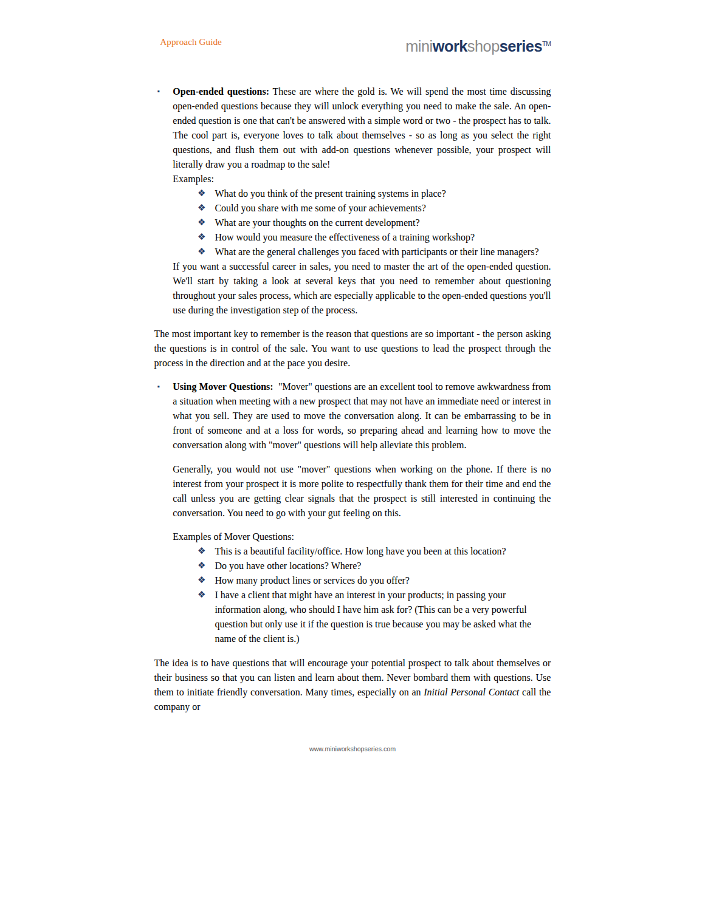Approach Guide
mini work shop series TM
▪
Open-ended questions: These are where the gold is. We will spend the most time discussing open-ended questions because they will unlock everything you need to make the sale. An open-ended question is one that can't be answered with a simple word or two - the prospect has to talk. The cool part is, everyone loves to talk about themselves - so as long as you select the right questions, and flush them out with add-on questions whenever possible, your prospect will literally draw you a roadmap to the sale!
Examples:
What do you think of the present training systems in place?
Could you share with me some of your achievements?
What are your thoughts on the current development?
How would you measure the effectiveness of a training workshop?
What are the general challenges you faced with participants or their line managers?
If you want a successful career in sales, you need to master the art of the open-ended question. We'll start by taking a look at several keys that you need to remember about questioning throughout your sales process, which are especially applicable to the open-ended questions you'll use during the investigation step of the process.
The most important key to remember is the reason that questions are so important - the person asking the questions is in control of the sale. You want to use questions to lead the prospect through the process in the direction and at the pace you desire.
▪
Using Mover Questions: "Mover" questions are an excellent tool to remove awkwardness from a situation when meeting with a new prospect that may not have an immediate need or interest in what you sell. They are used to move the conversation along. It can be embarrassing to be in front of someone and at a loss for words, so preparing ahead and learning how to move the conversation along with "mover" questions will help alleviate this problem.
Generally, you would not use "mover" questions when working on the phone. If there is no interest from your prospect it is more polite to respectfully thank them for their time and end the call unless you are getting clear signals that the prospect is still interested in continuing the conversation. You need to go with your gut feeling on this.
Examples of Mover Questions:
This is a beautiful facility/office. How long have you been at this location?
Do you have other locations? Where?
How many product lines or services do you offer?
I have a client that might have an interest in your products; in passing your information along, who should I have him ask for? (This can be a very powerful question but only use it if the question is true because you may be asked what the name of the client is.)
The idea is to have questions that will encourage your potential prospect to talk about themselves or their business so that you can listen and learn about them. Never bombard them with questions. Use them to initiate friendly conversation. Many times, especially on an Initial Personal Contact call the company or
www.miniworkshopseries.com